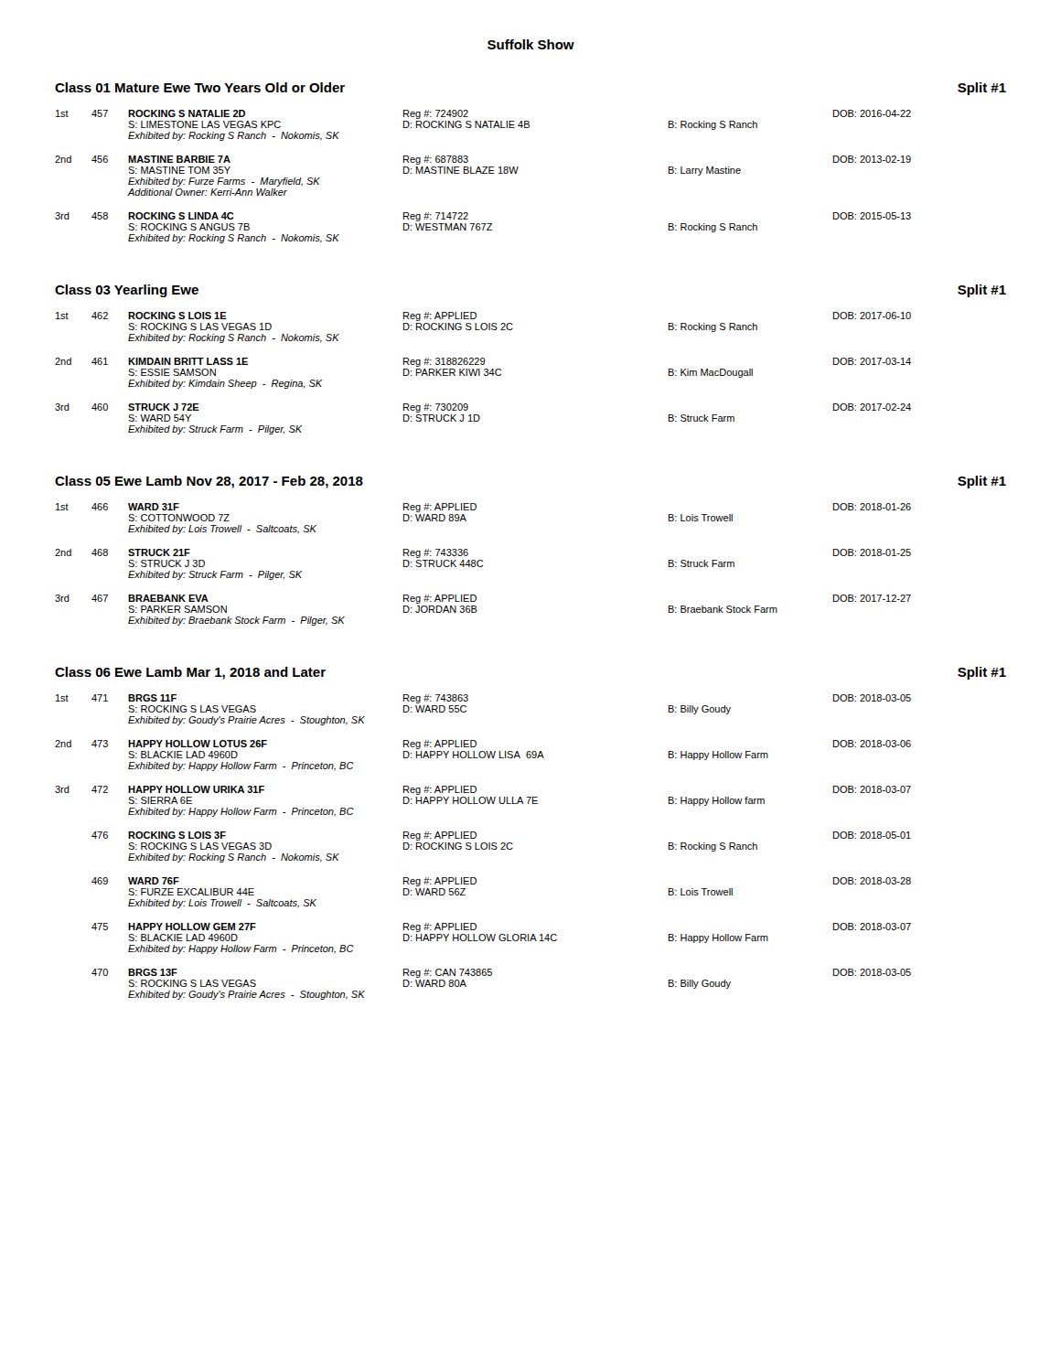Suffolk Show
Class 01 Mature Ewe Two Years Old or Older Split #1
| 1st | 457 | ROCKING S NATALIE 2D S: LIMESTONE LAS VEGAS KPC Exhibited by: Rocking S Ranch - Nokomis, SK | Reg #: 724902 D: ROCKING S NATALIE 4B | B: Rocking S Ranch | DOB: 2016-04-22 |
| 2nd | 456 | MASTINE BARBIE 7A S: MASTINE TOM 35Y Exhibited by: Furze Farms - Maryfield, SK Additional Owner: Kerri-Ann Walker | Reg #: 687883 D: MASTINE BLAZE 18W | B: Larry Mastine | DOB: 2013-02-19 |
| 3rd | 458 | ROCKING S LINDA 4C S: ROCKING S ANGUS 7B Exhibited by: Rocking S Ranch - Nokomis, SK | Reg #: 714722 D: WESTMAN 767Z | B: Rocking S Ranch | DOB: 2015-05-13 |
Class 03 Yearling Ewe Split #1
| 1st | 462 | ROCKING S LOIS 1E S: ROCKING S LAS VEGAS 1D Exhibited by: Rocking S Ranch - Nokomis, SK | Reg #: APPLIED D: ROCKING S LOIS 2C | B: Rocking S Ranch | DOB: 2017-06-10 |
| 2nd | 461 | KIMDAIN BRITT LASS 1E S: ESSIE SAMSON Exhibited by: Kimdain Sheep - Regina, SK | Reg #: 318826229 D: PARKER KIWI 34C | B: Kim MacDougall | DOB: 2017-03-14 |
| 3rd | 460 | STRUCK J 72E S: WARD 54Y Exhibited by: Struck Farm - Pilger, SK | Reg #: 730209 D: STRUCK J 1D | B: Struck Farm | DOB: 2017-02-24 |
Class 05 Ewe Lamb Nov 28, 2017 - Feb 28, 2018 Split #1
| 1st | 466 | WARD 31F S: COTTONWOOD 7Z Exhibited by: Lois Trowell - Saltcoats, SK | Reg #: APPLIED D: WARD 89A | B: Lois Trowell | DOB: 2018-01-26 |
| 2nd | 468 | STRUCK 21F S: STRUCK J 3D Exhibited by: Struck Farm - Pilger, SK | Reg #: 743336 D: STRUCK 448C | B: Struck Farm | DOB: 2018-01-25 |
| 3rd | 467 | BRAEBANK EVA S: PARKER SAMSON Exhibited by: Braebank Stock Farm - Pilger, SK | Reg #: APPLIED D: JORDAN 36B | B: Braebank Stock Farm | DOB: 2017-12-27 |
Class 06 Ewe Lamb Mar 1, 2018 and Later Split #1
| 1st | 471 | BRGS 11F S: ROCKING S LAS VEGAS Exhibited by: Goudy's Prairie Acres - Stoughton, SK | Reg #: 743863 D: WARD 55C | B: Billy Goudy | DOB: 2018-03-05 |
| 2nd | 473 | HAPPY HOLLOW LOTUS 26F S: BLACKIE LAD 4960D Exhibited by: Happy Hollow Farm - Princeton, BC | Reg #: APPLIED D: HAPPY HOLLOW LISA 69A | B: Happy Hollow Farm | DOB: 2018-03-06 |
| 3rd | 472 | HAPPY HOLLOW URIKA 31F S: SIERRA 6E Exhibited by: Happy Hollow Farm - Princeton, BC | Reg #: APPLIED D: HAPPY HOLLOW ULLA 7E | B: Happy Hollow farm | DOB: 2018-03-07 |
| | 476 | ROCKING S LOIS 3F S: ROCKING S LAS VEGAS 3D Exhibited by: Rocking S Ranch - Nokomis, SK | Reg #: APPLIED D: ROCKING S LOIS 2C | B: Rocking S Ranch | DOB: 2018-05-01 |
| | 469 | WARD 76F S: FURZE EXCALIBUR 44E Exhibited by: Lois Trowell - Saltcoats, SK | Reg #: APPLIED D: WARD 56Z | B: Lois Trowell | DOB: 2018-03-28 |
| | 475 | HAPPY HOLLOW GEM 27F S: BLACKIE LAD 4960D Exhibited by: Happy Hollow Farm - Princeton, BC | Reg #: APPLIED D: HAPPY HOLLOW GLORIA 14C | B: Happy Hollow Farm | DOB: 2018-03-07 |
| | 470 | BRGS 13F S: ROCKING S LAS VEGAS Exhibited by: Goudy's Prairie Acres - Stoughton, SK | Reg #: CAN 743865 D: WARD 80A | B: Billy Goudy | DOB: 2018-03-05 |